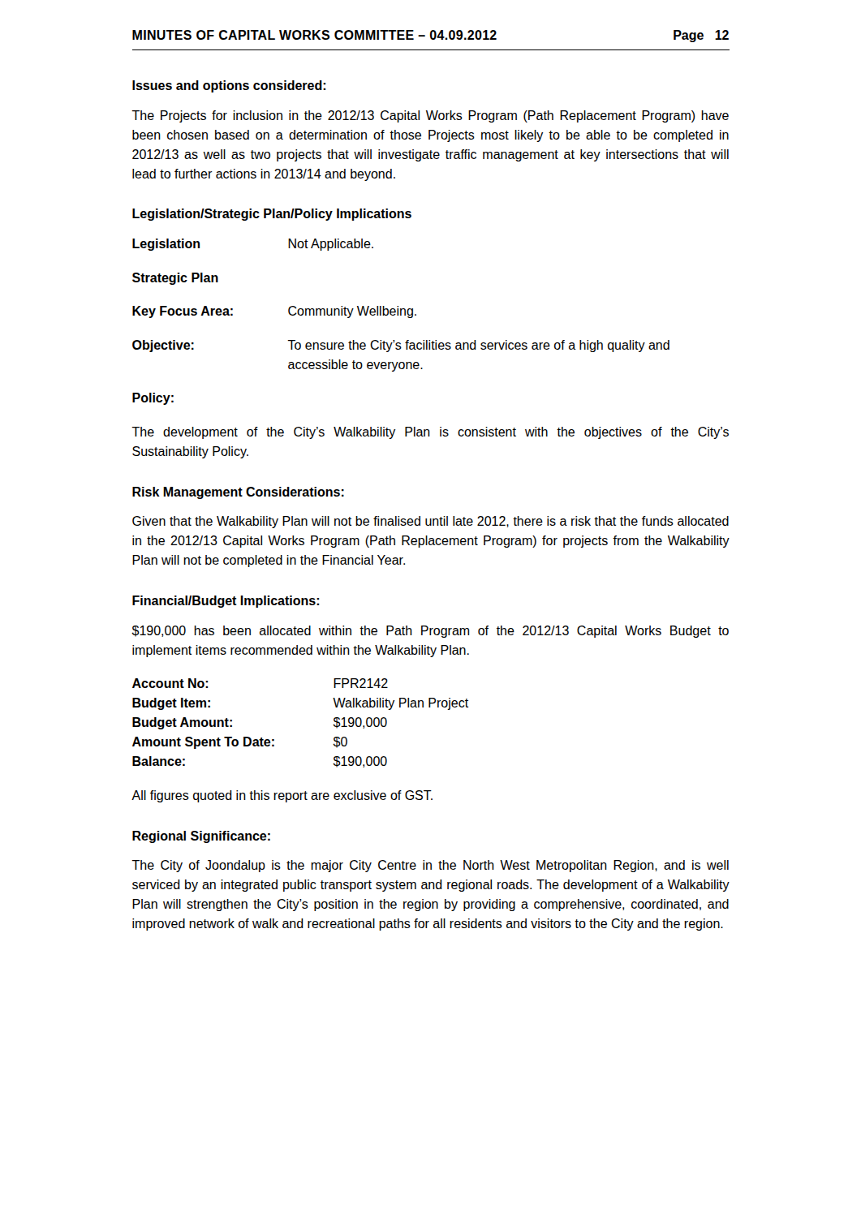MINUTES OF CAPITAL WORKS COMMITTEE – 04.09.2012 Page 12
Issues and options considered:
The Projects for inclusion in the 2012/13 Capital Works Program (Path Replacement Program) have been chosen based on a determination of those Projects most likely to be able to be completed in 2012/13 as well as two projects that will investigate traffic management at key intersections that will lead to further actions in 2013/14 and beyond.
Legislation/Strategic Plan/Policy Implications
Legislation Not Applicable.
Strategic Plan
Key Focus Area: Community Wellbeing.
Objective: To ensure the City’s facilities and services are of a high quality and accessible to everyone.
Policy:
The development of the City’s Walkability Plan is consistent with the objectives of the City’s Sustainability Policy.
Risk Management Considerations:
Given that the Walkability Plan will not be finalised until late 2012, there is a risk that the funds allocated in the 2012/13 Capital Works Program (Path Replacement Program) for projects from the Walkability Plan will not be completed in the Financial Year.
Financial/Budget Implications:
$190,000 has been allocated within the Path Program of the 2012/13 Capital Works Budget to implement items recommended within the Walkability Plan.
| Account No: | FPR2142 |
| Budget Item: | Walkability Plan Project |
| Budget Amount: | $190,000 |
| Amount Spent To Date: | $0 |
| Balance: | $190,000 |
All figures quoted in this report are exclusive of GST.
Regional Significance:
The City of Joondalup is the major City Centre in the North West Metropolitan Region, and is well serviced by an integrated public transport system and regional roads. The development of a Walkability Plan will strengthen the City’s position in the region by providing a comprehensive, coordinated, and improved network of walk and recreational paths for all residents and visitors to the City and the region.